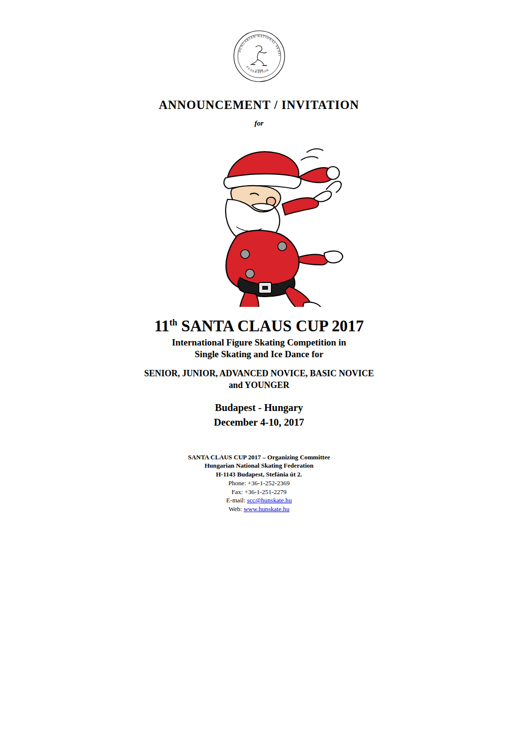HUNGARIAN NATIONAL SKATING FEDERATION 1908
ANNOUNCEMENT / INVITATION
for
11th SANTA CLAUS CUP 2017
International Figure Skating Competition in
Single Skating and Ice Dance for
SENIOR, JUNIOR, ADVANCED NOVICE, BASIC NOVICE
and YOUNGER
Budapest - Hungary
December 4-10, 2017
SANTA CLAUS CUP 2017 – Organizing Committee
Hungarian National Skating Federation
H-1143 Budapest, Stefánia út 2.
Phone: +36-1-252-2369
Fax: +36-1-251-2279
E-mail: scc@hunskate.hu
Web: www.hunskate.hu